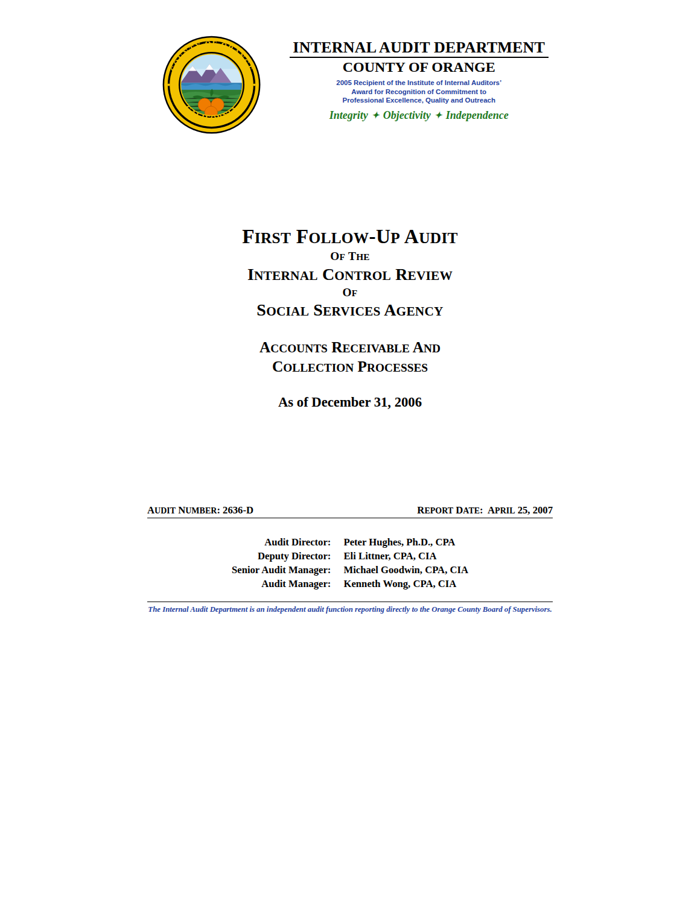COUNTY OF ORANGE CALIFORNIA
INTERNAL AUDIT DEPARTMENT
COUNTY OF ORANGE
2005 Recipient of the Institute of Internal Auditors’
Award for Recognition of Commitment to
Professional Excellence, Quality and Outreach
Integrity ✦ Objectivity ✦ Independence
FIRST FOLLOW-UP AUDIT
OF THE
INTERNAL CONTROL REVIEW
OF
SOCIAL SERVICES AGENCY
ACCOUNTS RECEIVABLE AND
COLLECTION PROCESSES
As of December 31, 2006
AUDIT NUMBER: 2636-D
REPORT DATE: APRIL 25, 2007
| Audit Director: | Peter Hughes, Ph.D., CPA |
| Deputy Director: | Eli Littner, CPA, CIA |
| Senior Audit Manager: | Michael Goodwin, CPA, CIA |
| Audit Manager: | Kenneth Wong, CPA, CIA |
The Internal Audit Department is an independent audit function reporting directly to the Orange County Board of Supervisors.